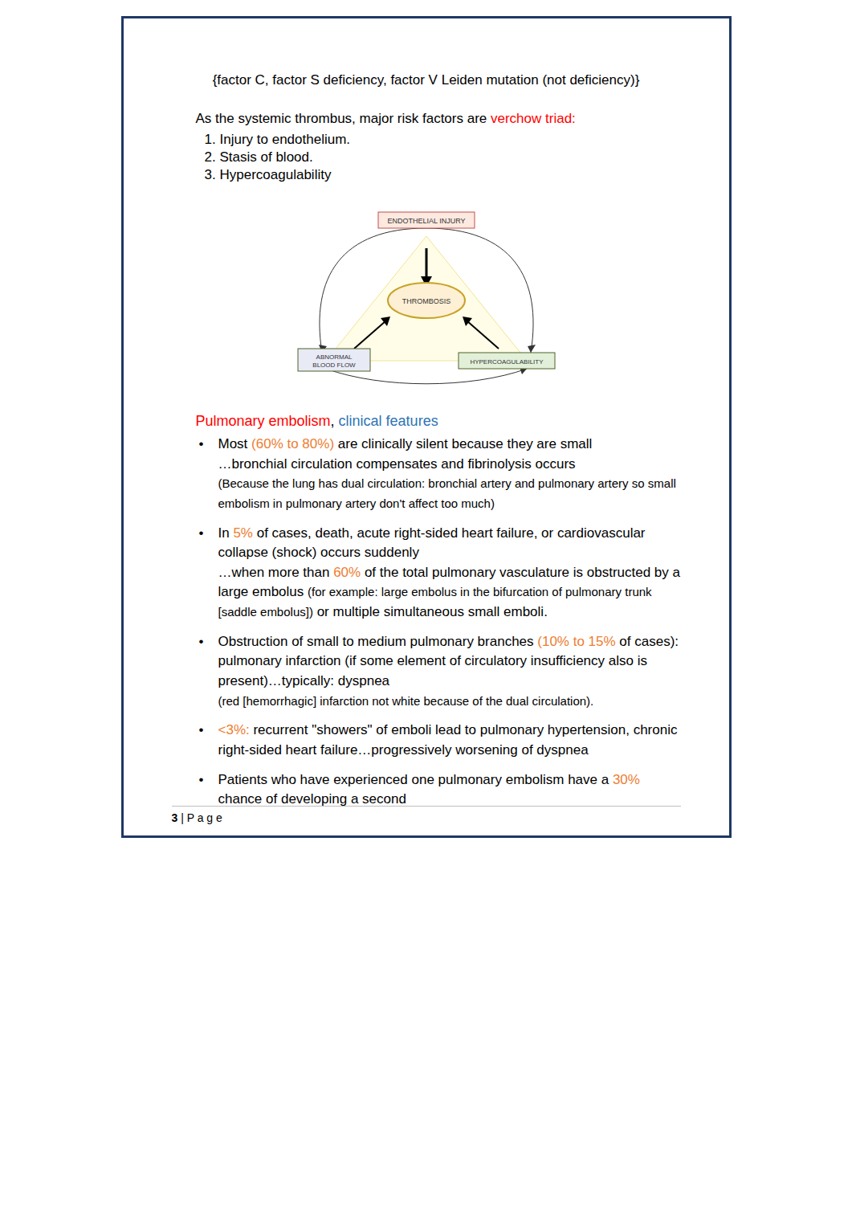{factor C, factor S deficiency, factor V Leiden mutation (not deficiency)}
As the systemic thrombus, major risk factors are verchow triad:
Injury to endothelium.
Stasis of blood.
Hypercoagulability
THROMBOSIS ENDOTHELIAL INJURY ABNORMAL BLOOD FLOW HYPERCOAGULABILITY
Pulmonary embolism, clinical features
Most (60% to 80%) are clinically silent because they are small
…bronchial circulation compensates and fibrinolysis occurs
(Because the lung has dual circulation: bronchial artery and pulmonary artery so small embolism in pulmonary artery don't affect too much)
In 5% of cases, death, acute right-sided heart failure, or cardiovascular collapse (shock) occurs suddenly
…when more than 60% of the total pulmonary vasculature is obstructed by a large embolus (for example: large embolus in the bifurcation of pulmonary trunk [saddle embolus]) or multiple simultaneous small emboli.
Obstruction of small to medium pulmonary branches (10% to 15% of cases):
pulmonary infarction (if some element of circulatory insufficiency also is present)…typically: dyspnea
(red [hemorrhagic] infarction not white because of the dual circulation).
<3%: recurrent "showers" of emboli lead to pulmonary hypertension, chronic right-sided heart failure…progressively worsening of dyspnea
Patients who have experienced one pulmonary embolism have a 30% chance of developing a second
3 | P a g e